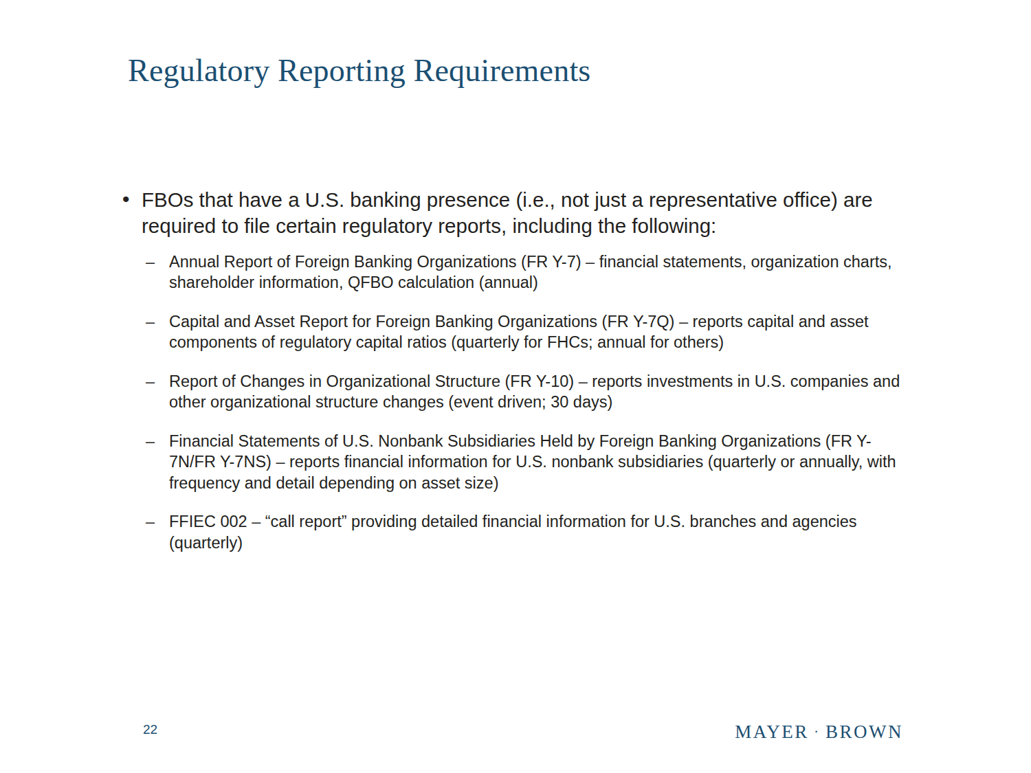Regulatory Reporting Requirements
FBOs that have a U.S. banking presence (i.e., not just a representative office) are required to file certain regulatory reports, including the following:
Annual Report of Foreign Banking Organizations (FR Y-7) – financial statements, organization charts, shareholder information, QFBO calculation (annual)
Capital and Asset Report for Foreign Banking Organizations (FR Y-7Q) – reports capital and asset components of regulatory capital ratios (quarterly for FHCs; annual for others)
Report of Changes in Organizational Structure (FR Y-10) – reports investments in U.S. companies and other organizational structure changes (event driven; 30 days)
Financial Statements of U.S. Nonbank Subsidiaries Held by Foreign Banking Organizations (FR Y-7N/FR Y-7NS) – reports financial information for U.S. nonbank subsidiaries (quarterly or annually, with frequency and detail depending on asset size)
FFIEC 002 – “call report” providing detailed financial information for U.S. branches and agencies (quarterly)
22
MAYER · BROWN